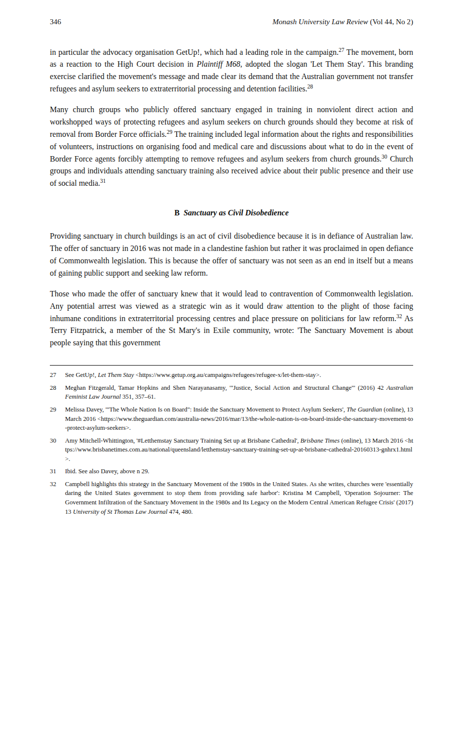346 Monash University Law Review (Vol 44, No 2)
in particular the advocacy organisation GetUp!, which had a leading role in the campaign.27 The movement, born as a reaction to the High Court decision in Plaintiff M68, adopted the slogan 'Let Them Stay'. This branding exercise clarified the movement's message and made clear its demand that the Australian government not transfer refugees and asylum seekers to extraterritorial processing and detention facilities.28
Many church groups who publicly offered sanctuary engaged in training in nonviolent direct action and workshopped ways of protecting refugees and asylum seekers on church grounds should they become at risk of removal from Border Force officials.29 The training included legal information about the rights and responsibilities of volunteers, instructions on organising food and medical care and discussions about what to do in the event of Border Force agents forcibly attempting to remove refugees and asylum seekers from church grounds.30 Church groups and individuals attending sanctuary training also received advice about their public presence and their use of social media.31
B Sanctuary as Civil Disobedience
Providing sanctuary in church buildings is an act of civil disobedience because it is in defiance of Australian law. The offer of sanctuary in 2016 was not made in a clandestine fashion but rather it was proclaimed in open defiance of Commonwealth legislation. This is because the offer of sanctuary was not seen as an end in itself but a means of gaining public support and seeking law reform.
Those who made the offer of sanctuary knew that it would lead to contravention of Commonwealth legislation. Any potential arrest was viewed as a strategic win as it would draw attention to the plight of those facing inhumane conditions in extraterritorial processing centres and place pressure on politicians for law reform.32 As Terry Fitzpatrick, a member of the St Mary's in Exile community, wrote: 'The Sanctuary Movement is about people saying that this government
27 See GetUp!, Let Them Stay <https://www.getup.org.au/campaigns/refugees/refugee-x/let-them-stay>.
28 Meghan Fitzgerald, Tamar Hopkins and Shen Narayanasamy, '"Justice, Social Action and Structural Change"' (2016) 42 Australian Feminist Law Journal 351, 357–61.
29 Melissa Davey, '"The Whole Nation Is on Board": Inside the Sanctuary Movement to Protect Asylum Seekers', The Guardian (online), 13 March 2016 <https://www.theguardian.com/australia-news/2016/mar/13/the-whole-nation-is-on-board-inside-the-sanctuary-movement-to-protect-asylum-seekers>.
30 Amy Mitchell-Whittington, '#Letthemstay Sanctuary Training Set up at Brisbane Cathedral', Brisbane Times (online), 13 March 2016 <https://www.brisbanetimes.com.au/national/queensland/letthemstay-sanctuary-training-set-up-at-brisbane-cathedral-20160313-gnhrx1.html>.
31 Ibid. See also Davey, above n 29.
32 Campbell highlights this strategy in the Sanctuary Movement of the 1980s in the United States. As she writes, churches were 'essentially daring the United States government to stop them from providing safe harbor': Kristina M Campbell, 'Operation Sojourner: The Government Infiltration of the Sanctuary Movement in the 1980s and Its Legacy on the Modern Central American Refugee Crisis' (2017) 13 University of St Thomas Law Journal 474, 480.